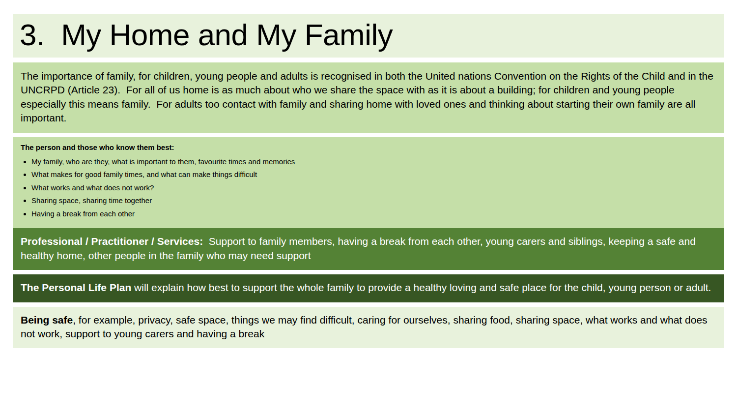3. My Home and My Family
The importance of family, for children, young people and adults is recognised in both the United nations Convention on the Rights of the Child and in the UNCRPD (Article 23). For all of us home is as much about who we share the space with as it is about a building; for children and young people especially this means family. For adults too contact with family and sharing home with loved ones and thinking about starting their own family are all important.
The person and those who know them best:
My family, who are they, what is important to them, favourite times and memories
What makes for good family times, and what can make things difficult
What works and what does not work?
Sharing space, sharing time together
Having a break from each other
Professional / Practitioner / Services: Support to family members, having a break from each other, young carers and siblings, keeping a safe and healthy home, other people in the family who may need support
The Personal Life Plan will explain how best to support the whole family to provide a healthy loving and safe place for the child, young person or adult.
Being safe, for example, privacy, safe space, things we may find difficult, caring for ourselves, sharing food, sharing space, what works and what does not work, support to young carers and having a break